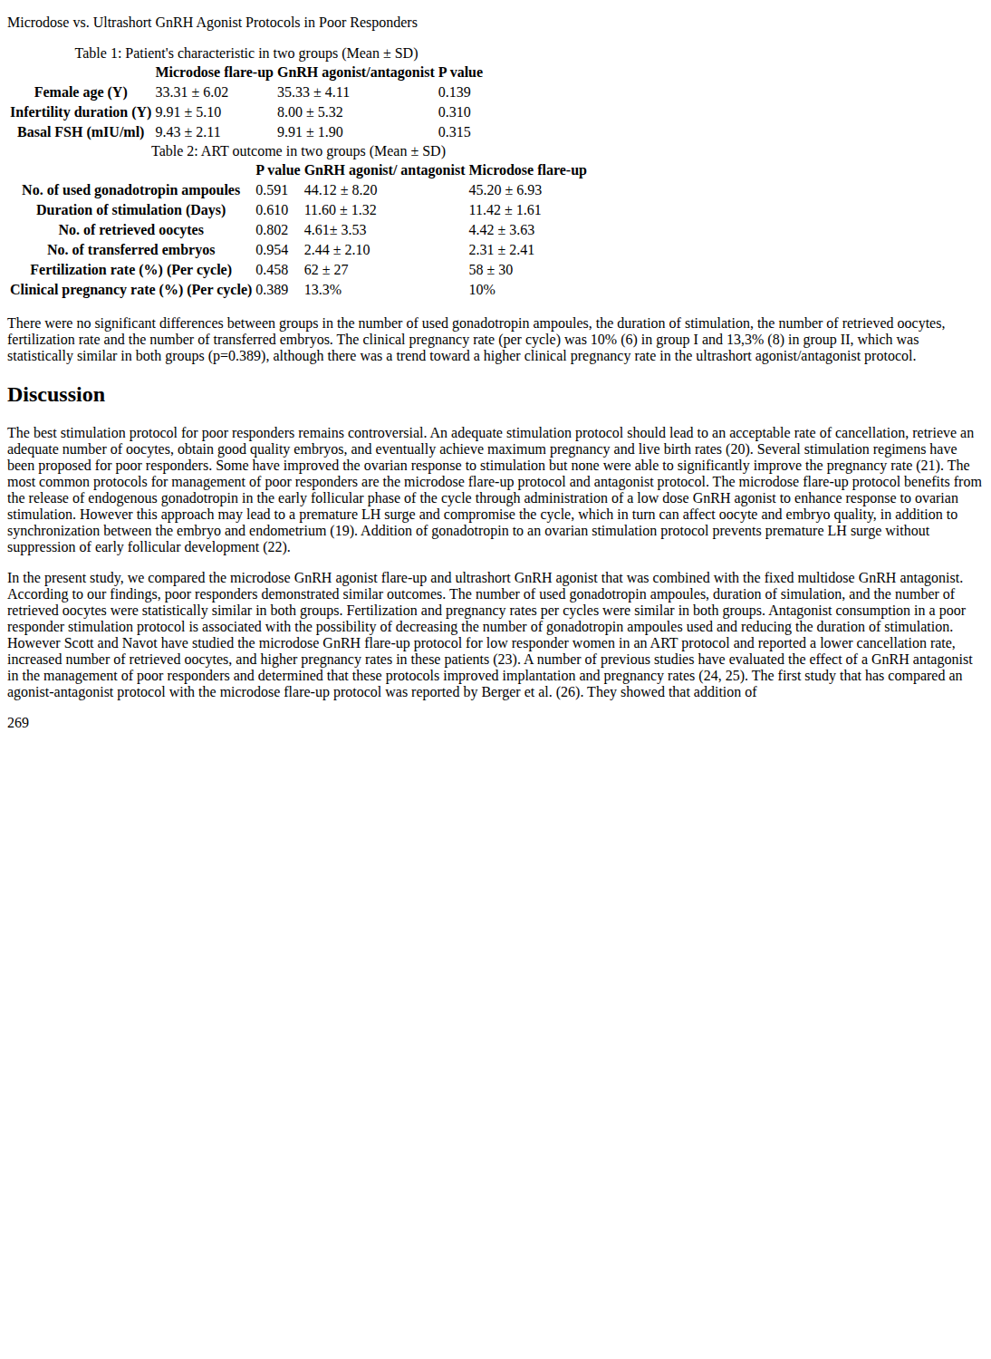Microdose vs. Ultrashort GnRH Agonist Protocols in Poor Responders
Table 1: Patient's characteristic in two groups (Mean ± SD)
| | Microdose flare-up | GnRH agonist/antagonist | P value |
| --- | --- | --- | --- |
| Female age (Y) | 33.31 ± 6.02 | 35.33 ± 4.11 | 0.139 |
| Infertility duration (Y) | 9.91 ± 5.10 | 8.00 ± 5.32 | 0.310 |
| Basal FSH (mIU/ml) | 9.43 ± 2.11 | 9.91 ± 1.90 | 0.315 |
Table 2: ART outcome in two groups (Mean ± SD)
| | P value | GnRH agonist/ antagonist | Microdose flare-up |
| --- | --- | --- | --- |
| No. of used gonadotropin ampoules | 0.591 | 44.12 ± 8.20 | 45.20 ± 6.93 |
| Duration of stimulation (Days) | 0.610 | 11.60 ± 1.32 | 11.42 ± 1.61 |
| No. of retrieved oocytes | 0.802 | 4.61± 3.53 | 4.42 ± 3.63 |
| No. of transferred embryos | 0.954 | 2.44 ± 2.10 | 2.31 ± 2.41 |
| Fertilization rate (%) (Per cycle) | 0.458 | 62 ± 27 | 58 ± 30 |
| Clinical pregnancy rate (%) (Per cycle) | 0.389 | 13.3% | 10% |
There were no significant differences between groups in the number of used gonadotropin ampoules, the duration of stimulation, the number of retrieved oocytes, fertilization rate and the number of transferred embryos. The clinical pregnancy rate (per cycle) was 10% (6) in group I and 13,3% (8) in group II, which was statistically similar in both groups (p=0.389), although there was a trend toward a higher clinical pregnancy rate in the ultrashort agonist/antagonist protocol.
Discussion
The best stimulation protocol for poor responders remains controversial. An adequate stimulation protocol should lead to an acceptable rate of cancellation, retrieve an adequate number of oocytes, obtain good quality embryos, and eventually achieve maximum pregnancy and live birth rates (20). Several stimulation regimens have been proposed for poor responders. Some have improved the ovarian response to stimulation but none were able to significantly improve the pregnancy rate (21). The most common protocols for management of poor responders are the microdose flare-up protocol and antagonist protocol. The microdose flare-up protocol benefits from the release of endogenous gonadotropin in the early follicular phase of the cycle through administration of a low dose GnRH agonist to enhance response to ovarian stimulation. However this approach may lead to a premature LH surge and compromise the cycle, which in turn can affect oocyte and embryo quality, in addition to synchronization between the embryo and endometrium (19). Addition of gonadotropin to an ovarian stimulation protocol prevents premature LH surge without suppression of early follicular development (22).
In the present study, we compared the microdose GnRH agonist flare-up and ultrashort GnRH agonist that was combined with the fixed multidose GnRH antagonist. According to our findings, poor responders demonstrated similar outcomes. The number of used gonadotropin ampoules, duration of simulation, and the number of retrieved oocytes were statistically similar in both groups. Fertilization and pregnancy rates per cycles were similar in both groups. Antagonist consumption in a poor responder stimulation protocol is associated with the possibility of decreasing the number of gonadotropin ampoules used and reducing the duration of stimulation. However Scott and Navot have studied the microdose GnRH flare-up protocol for low responder women in an ART protocol and reported a lower cancellation rate, increased number of retrieved oocytes, and higher pregnancy rates in these patients (23). A number of previous studies have evaluated the effect of a GnRH antagonist in the management of poor responders and determined that these protocols improved implantation and pregnancy rates (24, 25). The first study that has compared an agonist-antagonist protocol with the microdose flare-up protocol was reported by Berger et al. (26). They showed that addition of
269